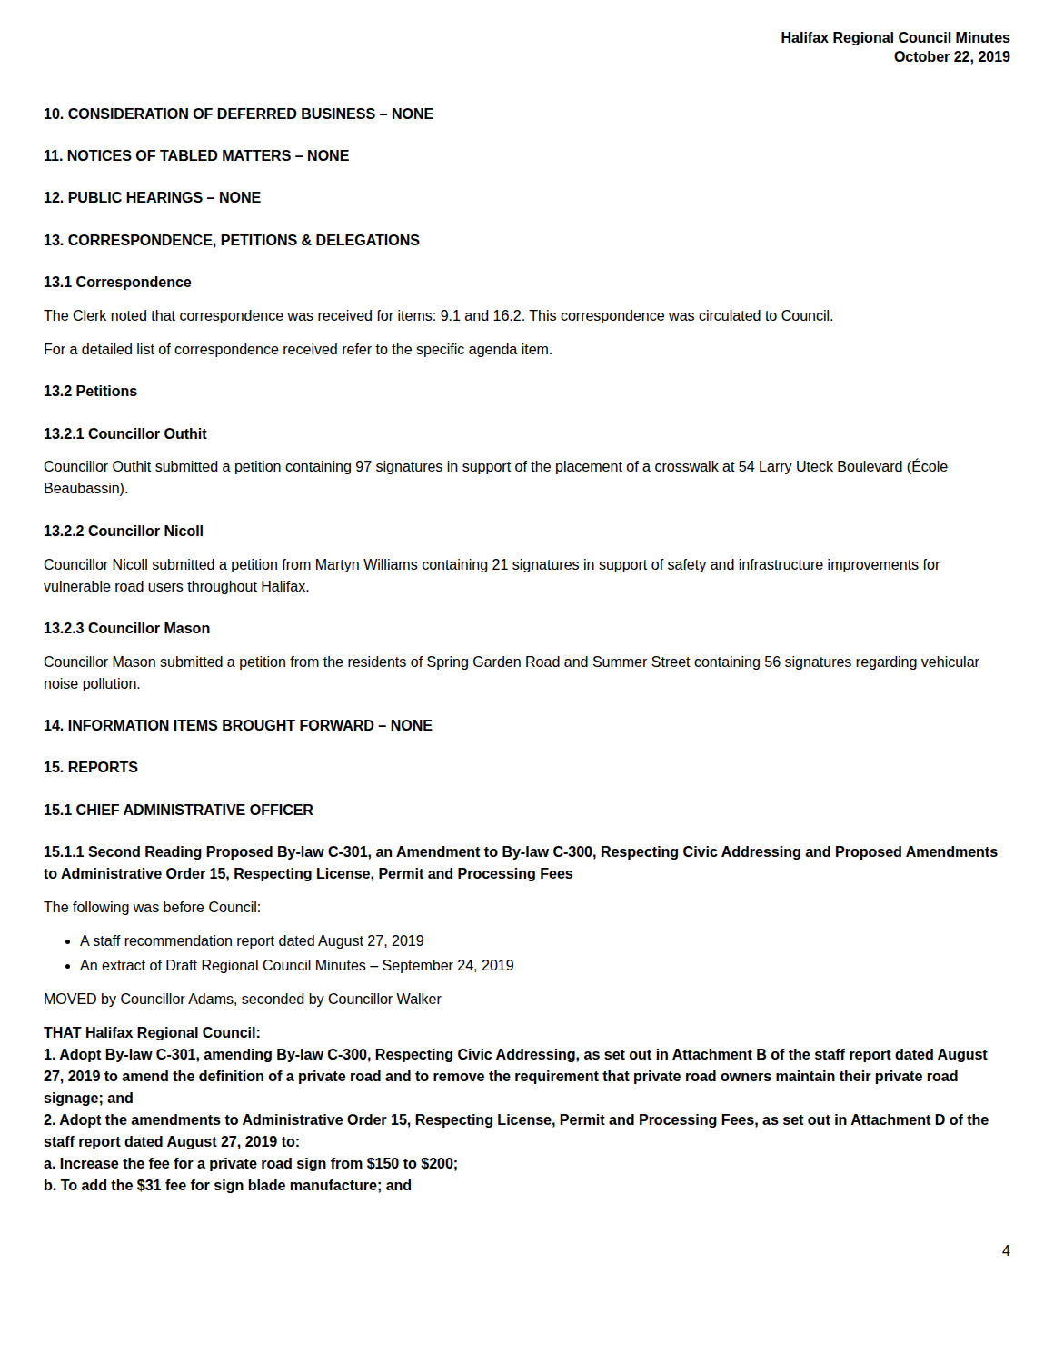Halifax Regional Council Minutes
October 22, 2019
10. CONSIDERATION OF DEFERRED BUSINESS – NONE
11. NOTICES OF TABLED MATTERS – NONE
12. PUBLIC HEARINGS – NONE
13. CORRESPONDENCE, PETITIONS & DELEGATIONS
13.1 Correspondence
The Clerk noted that correspondence was received for items: 9.1 and 16.2. This correspondence was circulated to Council.
For a detailed list of correspondence received refer to the specific agenda item.
13.2 Petitions
13.2.1 Councillor Outhit
Councillor Outhit submitted a petition containing 97 signatures in support of the placement of a crosswalk at 54 Larry Uteck Boulevard (École Beaubassin).
13.2.2 Councillor Nicoll
Councillor Nicoll submitted a petition from Martyn Williams containing 21 signatures in support of safety and infrastructure improvements for vulnerable road users throughout Halifax.
13.2.3 Councillor Mason
Councillor Mason submitted a petition from the residents of Spring Garden Road and Summer Street containing 56 signatures regarding vehicular noise pollution.
14. INFORMATION ITEMS BROUGHT FORWARD – NONE
15. REPORTS
15.1 CHIEF ADMINISTRATIVE OFFICER
15.1.1 Second Reading Proposed By-law C-301, an Amendment to By-law C-300, Respecting Civic Addressing and Proposed Amendments to Administrative Order 15, Respecting License, Permit and Processing Fees
The following was before Council:
A staff recommendation report dated August 27, 2019
An extract of Draft Regional Council Minutes – September 24, 2019
MOVED by Councillor Adams, seconded by Councillor Walker
THAT Halifax Regional Council:
1. Adopt By-law C-301, amending By-law C-300, Respecting Civic Addressing, as set out in Attachment B of the staff report dated August 27, 2019 to amend the definition of a private road and to remove the requirement that private road owners maintain their private road signage; and
2. Adopt the amendments to Administrative Order 15, Respecting License, Permit and Processing Fees, as set out in Attachment D of the staff report dated August 27, 2019 to:
a. Increase the fee for a private road sign from $150 to $200;
b. To add the $31 fee for sign blade manufacture; and
4